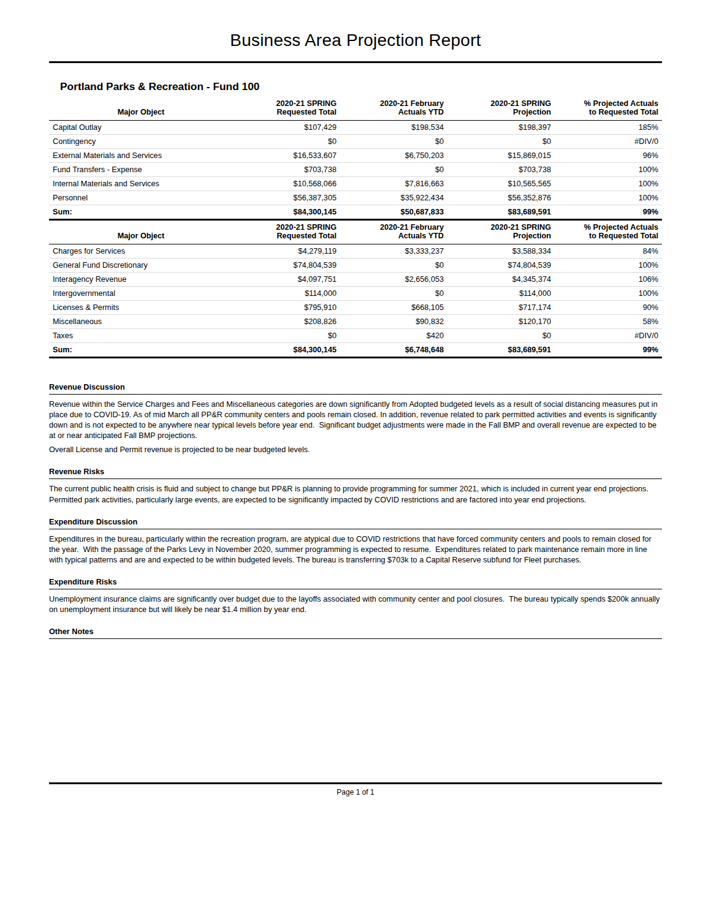Business Area Projection Report
Portland Parks & Recreation - Fund 100
| Major Object | 2020-21 SPRING Requested Total | 2020-21 February Actuals YTD | 2020-21 SPRING Projection | % Projected Actuals to Requested Total |
| --- | --- | --- | --- | --- |
| Capital Outlay | $107,429 | $198,534 | $198,397 | 185% |
| Contingency | $0 | $0 | $0 | #DIV/0 |
| External Materials and Services | $16,533,607 | $6,750,203 | $15,869,015 | 96% |
| Fund Transfers - Expense | $703,738 | $0 | $703,738 | 100% |
| Internal Materials and Services | $10,568,066 | $7,816,663 | $10,565,565 | 100% |
| Personnel | $56,387,305 | $35,922,434 | $56,352,876 | 100% |
| Sum: | $84,300,145 | $50,687,833 | $83,689,591 | 99% |
| Major Object | 2020-21 SPRING Requested Total | 2020-21 February Actuals YTD | 2020-21 SPRING Projection | % Projected Actuals to Requested Total |
| --- | --- | --- | --- | --- |
| Charges for Services | $4,279,119 | $3,333,237 | $3,588,334 | 84% |
| General Fund Discretionary | $74,804,539 | $0 | $74,804,539 | 100% |
| Interagency Revenue | $4,097,751 | $2,656,053 | $4,345,374 | 106% |
| Intergovernmental | $114,000 | $0 | $114,000 | 100% |
| Licenses & Permits | $795,910 | $668,105 | $717,174 | 90% |
| Miscellaneous | $208,826 | $90,832 | $120,170 | 58% |
| Taxes | $0 | $420 | $0 | #DIV/0 |
| Sum: | $84,300,145 | $6,748,648 | $83,689,591 | 99% |
Revenue Discussion
Revenue within the Service Charges and Fees and Miscellaneous categories are down significantly from Adopted budgeted levels as a result of social distancing measures put in place due to COVID-19. As of mid March all PP&R community centers and pools remain closed. In addition, revenue related to park permitted activities and events is significantly down and is not expected to be anywhere near typical levels before year end. Significant budget adjustments were made in the Fall BMP and overall revenue are expected to be at or near anticipated Fall BMP projections.
Overall License and Permit revenue is projected to be near budgeted levels.
Revenue Risks
The current public health crisis is fluid and subject to change but PP&R is planning to provide programming for summer 2021, which is included in current year end projections. Permitted park activities, particularly large events, are expected to be significantly impacted by COVID restrictions and are factored into year end projections.
Expenditure Discussion
Expenditures in the bureau, particularly within the recreation program, are atypical due to COVID restrictions that have forced community centers and pools to remain closed for the year. With the passage of the Parks Levy in November 2020, summer programming is expected to resume. Expenditures related to park maintenance remain more in line with typical patterns and are and expected to be within budgeted levels. The bureau is transferring $703k to a Capital Reserve subfund for Fleet purchases.
Expenditure Risks
Unemployment insurance claims are significantly over budget due to the layoffs associated with community center and pool closures. The bureau typically spends $200k annually on unemployment insurance but will likely be near $1.4 million by year end.
Other Notes
Page 1 of 1